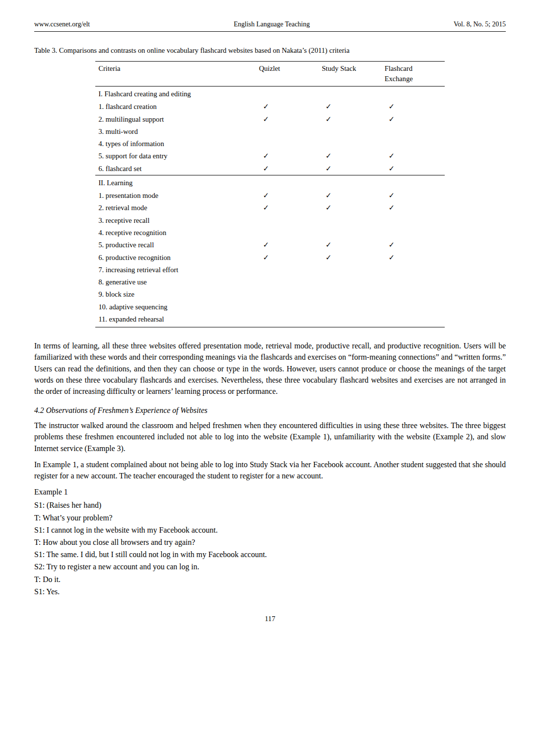www.ccsenet.org/elt
English Language Teaching
Vol. 8, No. 5; 2015
Table 3. Comparisons and contrasts on online vocabulary flashcard websites based on Nakata’s (2011) criteria
| Criteria | Quizlet | Study Stack | Flashcard Exchange |
| --- | --- | --- | --- |
| I. Flashcard creating and editing | | | |
| 1. flashcard creation | ✓ | ✓ | ✓ |
| 2. multilingual support | ✓ | ✓ | ✓ |
| 3. multi-word | | | |
| 4. types of information | | | |
| 5. support for data entry | ✓ | ✓ | ✓ |
| 6. flashcard set | ✓ | ✓ | ✓ |
| II. Learning | | | |
| 1. presentation mode | ✓ | ✓ | ✓ |
| 2. retrieval mode | ✓ | ✓ | ✓ |
| 3. receptive recall | | | |
| 4. receptive recognition | | | |
| 5. productive recall | ✓ | ✓ | ✓ |
| 6. productive recognition | ✓ | ✓ | ✓ |
| 7. increasing retrieval effort | | | |
| 8. generative use | | | |
| 9. block size | | | |
| 10. adaptive sequencing | | | |
| 11. expanded rehearsal | | | |
In terms of learning, all these three websites offered presentation mode, retrieval mode, productive recall, and productive recognition. Users will be familiarized with these words and their corresponding meanings via the flashcards and exercises on “form-meaning connections” and “written forms.” Users can read the definitions, and then they can choose or type in the words. However, users cannot produce or choose the meanings of the target words on these three vocabulary flashcards and exercises. Nevertheless, these three vocabulary flashcard websites and exercises are not arranged in the order of increasing difficulty or learners’ learning process or performance.
4.2 Observations of Freshmen’s Experience of Websites
The instructor walked around the classroom and helped freshmen when they encountered difficulties in using these three websites. The three biggest problems these freshmen encountered included not able to log into the website (Example 1), unfamiliarity with the website (Example 2), and slow Internet service (Example 3).
In Example 1, a student complained about not being able to log into Study Stack via her Facebook account. Another student suggested that she should register for a new account. The teacher encouraged the student to register for a new account.
Example 1
S1: (Raises her hand)
T: What’s your problem?
S1: I cannot log in the website with my Facebook account.
T: How about you close all browsers and try again?
S1: The same. I did, but I still could not log in with my Facebook account.
S2: Try to register a new account and you can log in.
T: Do it.
S1: Yes.
117